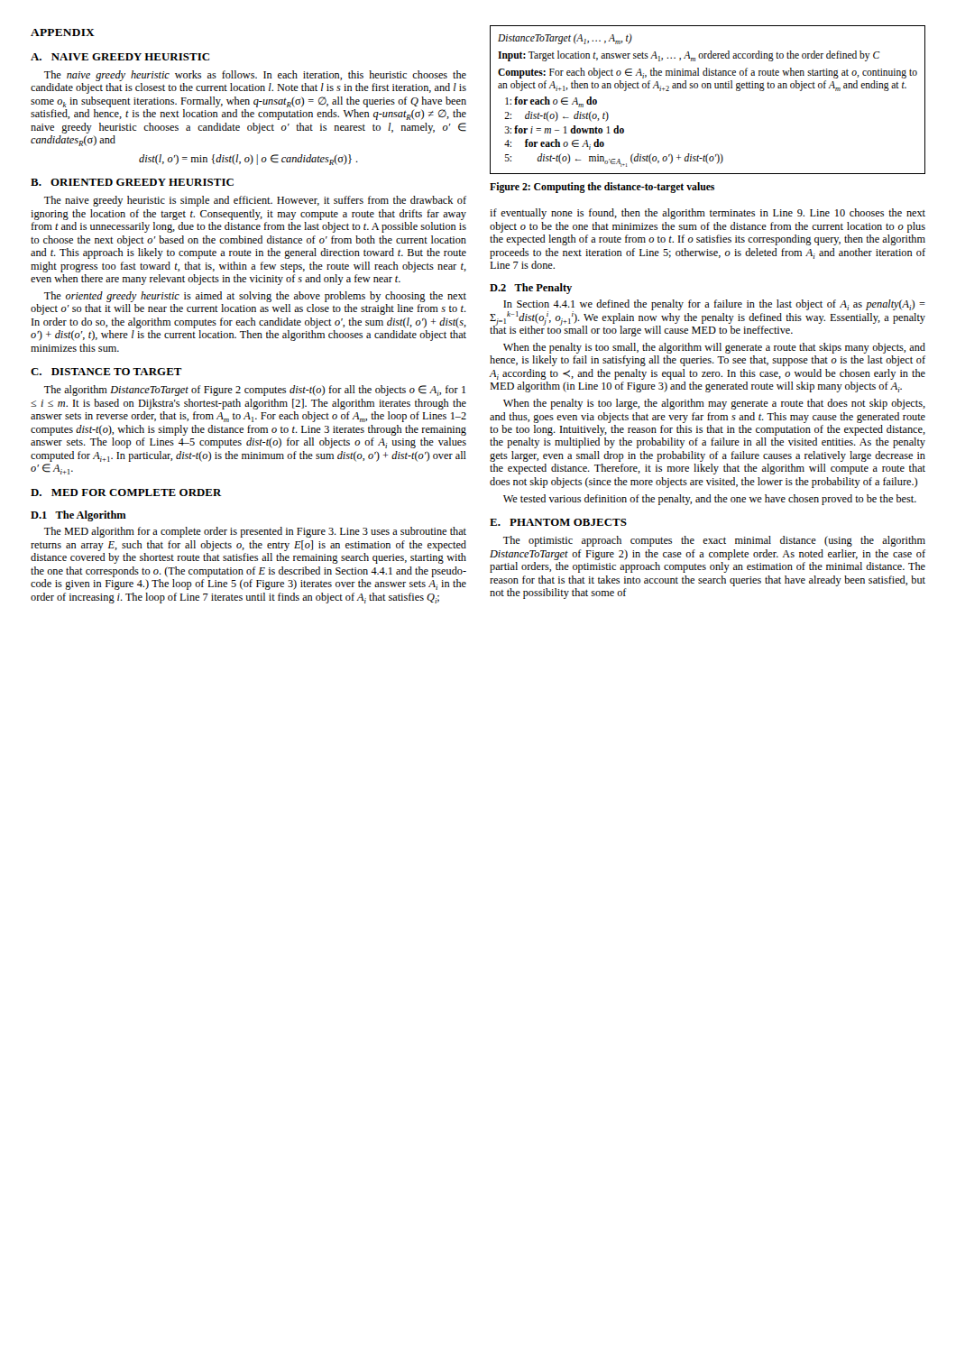APPENDIX
A. NAIVE GREEDY HEURISTIC
The naive greedy heuristic works as follows. In each iteration, this heuristic chooses the candidate object that is closest to the current location l. Note that l is s in the first iteration, and l is some ok in subsequent iterations. Formally, when q-unsatR(σ) = ∅, all the queries of Q have been satisfied, and hence, t is the next location and the computation ends. When q-unsatR(σ) ≠ ∅, the naive greedy heuristic chooses a candidate object o′ that is nearest to l, namely, o′ ∈ candidatesR(σ) and
dist(l, o′) = min {dist(l, o) | o ∈ candidatesR(σ)} .
B. ORIENTED GREEDY HEURISTIC
The naive greedy heuristic is simple and efficient. However, it suffers from the drawback of ignoring the location of the target t. Consequently, it may compute a route that drifts far away from t and is unnecessarily long, due to the distance from the last object to t. A possible solution is to choose the next object o′ based on the combined distance of o′ from both the current location and t. This approach is likely to compute a route in the general direction toward t. But the route might progress too fast toward t, that is, within a few steps, the route will reach objects near t, even when there are many relevant objects in the vicinity of s and only a few near t.
The oriented greedy heuristic is aimed at solving the above problems by choosing the next object o′ so that it will be near the current location as well as close to the straight line from s to t. In order to do so, the algorithm computes for each candidate object o′, the sum dist(l, o′) + dist(s, o′) + dist(o′, t), where l is the current location. Then the algorithm chooses a candidate object that minimizes this sum.
C. DISTANCE TO TARGET
The algorithm DistanceToTarget of Figure 2 computes dist-t(o) for all the objects o ∈ Ai, for 1 ≤ i ≤ m. It is based on Dijkstra's shortest-path algorithm [2]. The algorithm iterates through the answer sets in reverse order, that is, from Am to A1. For each object o of Am, the loop of Lines 1–2 computes dist-t(o), which is simply the distance from o to t. Line 3 iterates through the remaining answer sets. The loop of Lines 4–5 computes dist-t(o) for all objects o of Ai using the values computed for Ai+1. In particular, dist-t(o) is the minimum of the sum dist(o, o′) + dist-t(o′) over all o′ ∈ Ai+1.
D. MED FOR COMPLETE ORDER
D.1 The Algorithm
The MED algorithm for a complete order is presented in Figure 3. Line 3 uses a subroutine that returns an array E, such that for all objects o, the entry E[o] is an estimation of the expected distance covered by the shortest route that satisfies all the remaining search queries, starting with the one that corresponds to o. (The computation of E is described in Section 4.4.1 and the pseudo-code is given in Figure 4.) The loop of Line 5 (of Figure 3) iterates over the answer sets Ai in the order of increasing i. The loop of Line 7 iterates until it finds an object of Ai that satisfies Qi;
DistanceToTarget (A1, … , Am, t)
Input: Target location t, answer sets A1, … , Am ordered according to the order defined by C
Computes: For each object o ∈ Ai, the minimal distance of a route when starting at o, continuing to an object of Ai+1, then to an object of Ai+2 and so on until getting to an object of Am and ending at t.
for each o ∈ Am do
dist-t(o) ← dist(o, t)
for i = m − 1 downto 1 do
for each o ∈ Ai do
dist-t(o) ← mino′∈Ai+1 (dist(o, o′) + dist-t(o′))
Figure 2: Computing the distance-to-target values
if eventually none is found, then the algorithm terminates in Line 9. Line 10 chooses the next object o to be the one that minimizes the sum of the distance from the current location to o plus the expected length of a route from o to t. If o satisfies its corresponding query, then the algorithm proceeds to the next iteration of Line 5; otherwise, o is deleted from Ai and another iteration of Line 7 is done.
D.2 The Penalty
In Section 4.4.1 we defined the penalty for a failure in the last object of Ai as penalty(Ai) = Σj=1k−1dist(oji, oj+1i). We explain now why the penalty is defined this way. Essentially, a penalty that is either too small or too large will cause MED to be ineffective.
When the penalty is too small, the algorithm will generate a route that skips many objects, and hence, is likely to fail in satisfying all the queries. To see that, suppose that o is the last object of Ai according to ≺, and the penalty is equal to zero. In this case, o would be chosen early in the MED algorithm (in Line 10 of Figure 3) and the generated route will skip many objects of Ai.
When the penalty is too large, the algorithm may generate a route that does not skip objects, and thus, goes even via objects that are very far from s and t. This may cause the generated route to be too long. Intuitively, the reason for this is that in the computation of the expected distance, the penalty is multiplied by the probability of a failure in all the visited entities. As the penalty gets larger, even a small drop in the probability of a failure causes a relatively large decrease in the expected distance. Therefore, it is more likely that the algorithm will compute a route that does not skip objects (since the more objects are visited, the lower is the probability of a failure.)
We tested various definition of the penalty, and the one we have chosen proved to be the best.
E. PHANTOM OBJECTS
The optimistic approach computes the exact minimal distance (using the algorithm DistanceToTarget of Figure 2) in the case of a complete order. As noted earlier, in the case of partial orders, the optimistic approach computes only an estimation of the minimal distance. The reason for that is that it takes into account the search queries that have already been satisfied, but not the possibility that some of